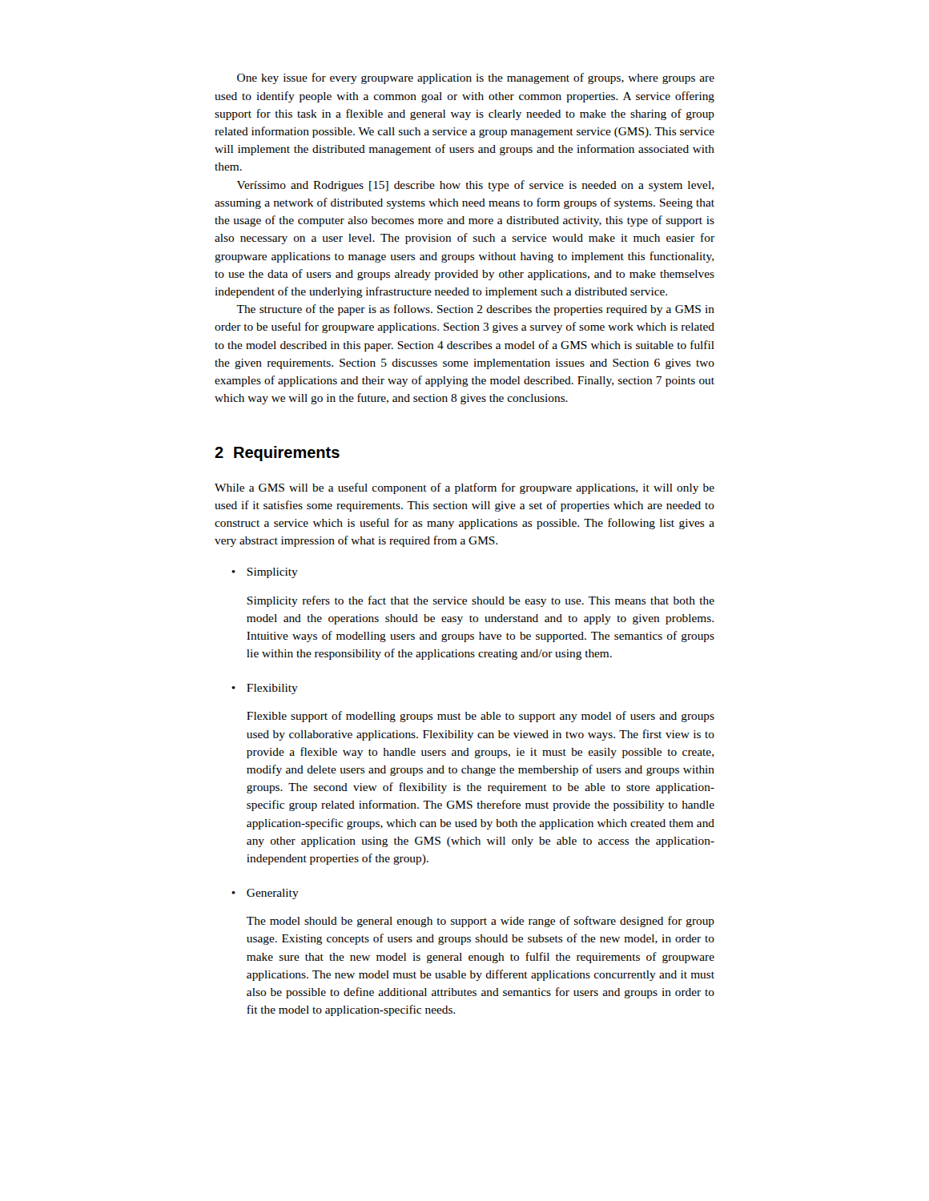One key issue for every groupware application is the management of groups, where groups are used to identify people with a common goal or with other common properties. A service offering support for this task in a flexible and general way is clearly needed to make the sharing of group related information possible. We call such a service a group management service (GMS). This service will implement the distributed management of users and groups and the information associated with them.
Veríssimo and Rodrigues [15] describe how this type of service is needed on a system level, assuming a network of distributed systems which need means to form groups of systems. Seeing that the usage of the computer also becomes more and more a distributed activity, this type of support is also necessary on a user level. The provision of such a service would make it much easier for groupware applications to manage users and groups without having to implement this functionality, to use the data of users and groups already provided by other applications, and to make themselves independent of the underlying infrastructure needed to implement such a distributed service.
The structure of the paper is as follows. Section 2 describes the properties required by a GMS in order to be useful for groupware applications. Section 3 gives a survey of some work which is related to the model described in this paper. Section 4 describes a model of a GMS which is suitable to fulfil the given requirements. Section 5 discusses some implementation issues and Section 6 gives two examples of applications and their way of applying the model described. Finally, section 7 points out which way we will go in the future, and section 8 gives the conclusions.
2 Requirements
While a GMS will be a useful component of a platform for groupware applications, it will only be used if it satisfies some requirements. This section will give a set of properties which are needed to construct a service which is useful for as many applications as possible. The following list gives a very abstract impression of what is required from a GMS.
Simplicity
Simplicity refers to the fact that the service should be easy to use. This means that both the model and the operations should be easy to understand and to apply to given problems. Intuitive ways of modelling users and groups have to be supported. The semantics of groups lie within the responsibility of the applications creating and/or using them.
Flexibility
Flexible support of modelling groups must be able to support any model of users and groups used by collaborative applications. Flexibility can be viewed in two ways. The first view is to provide a flexible way to handle users and groups, ie it must be easily possible to create, modify and delete users and groups and to change the membership of users and groups within groups. The second view of flexibility is the requirement to be able to store application-specific group related information. The GMS therefore must provide the possibility to handle application-specific groups, which can be used by both the application which created them and any other application using the GMS (which will only be able to access the application-independent properties of the group).
Generality
The model should be general enough to support a wide range of software designed for group usage. Existing concepts of users and groups should be subsets of the new model, in order to make sure that the new model is general enough to fulfil the requirements of groupware applications. The new model must be usable by different applications concurrently and it must also be possible to define additional attributes and semantics for users and groups in order to fit the model to application-specific needs.